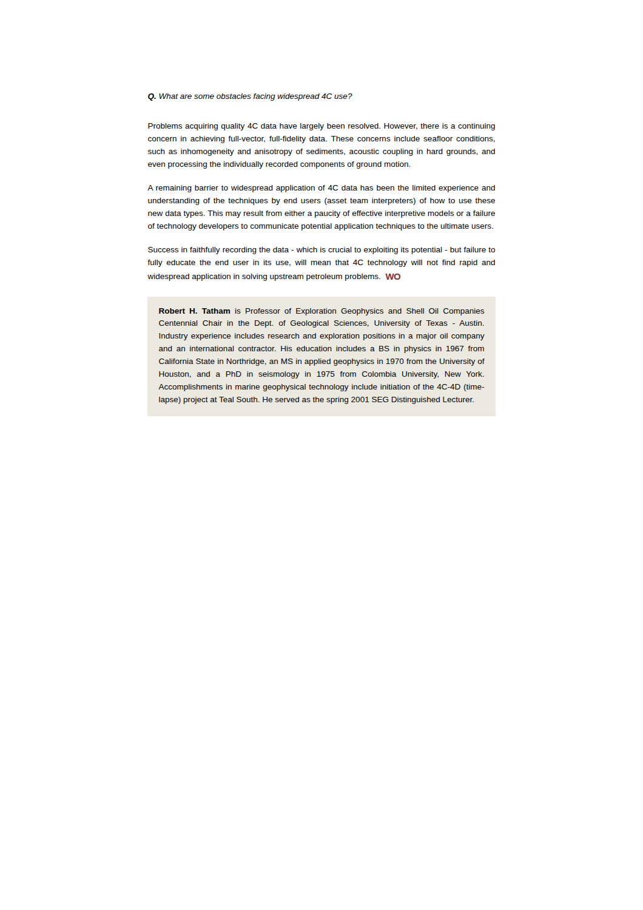Q. What are some obstacles facing widespread 4C use?
Problems acquiring quality 4C data have largely been resolved. However, there is a continuing concern in achieving full-vector, full-fidelity data. These concerns include seafloor conditions, such as inhomogeneity and anisotropy of sediments, acoustic coupling in hard grounds, and even processing the individually recorded components of ground motion.
A remaining barrier to widespread application of 4C data has been the limited experience and understanding of the techniques by end users (asset team interpreters) of how to use these new data types. This may result from either a paucity of effective interpretive models or a failure of technology developers to communicate potential application techniques to the ultimate users.
Success in faithfully recording the data - which is crucial to exploiting its potential - but failure to fully educate the end user in its use, will mean that 4C technology will not find rapid and widespread application in solving upstream petroleum problems. WO
Robert H. Tatham is Professor of Exploration Geophysics and Shell Oil Companies Centennial Chair in the Dept. of Geological Sciences, University of Texas - Austin. Industry experience includes research and exploration positions in a major oil company and an international contractor. His education includes a BS in physics in 1967 from California State in Northridge, an MS in applied geophysics in 1970 from the University of Houston, and a PhD in seismology in 1975 from Colombia University, New York. Accomplishments in marine geophysical technology include initiation of the 4C-4D (time-lapse) project at Teal South. He served as the spring 2001 SEG Distinguished Lecturer.